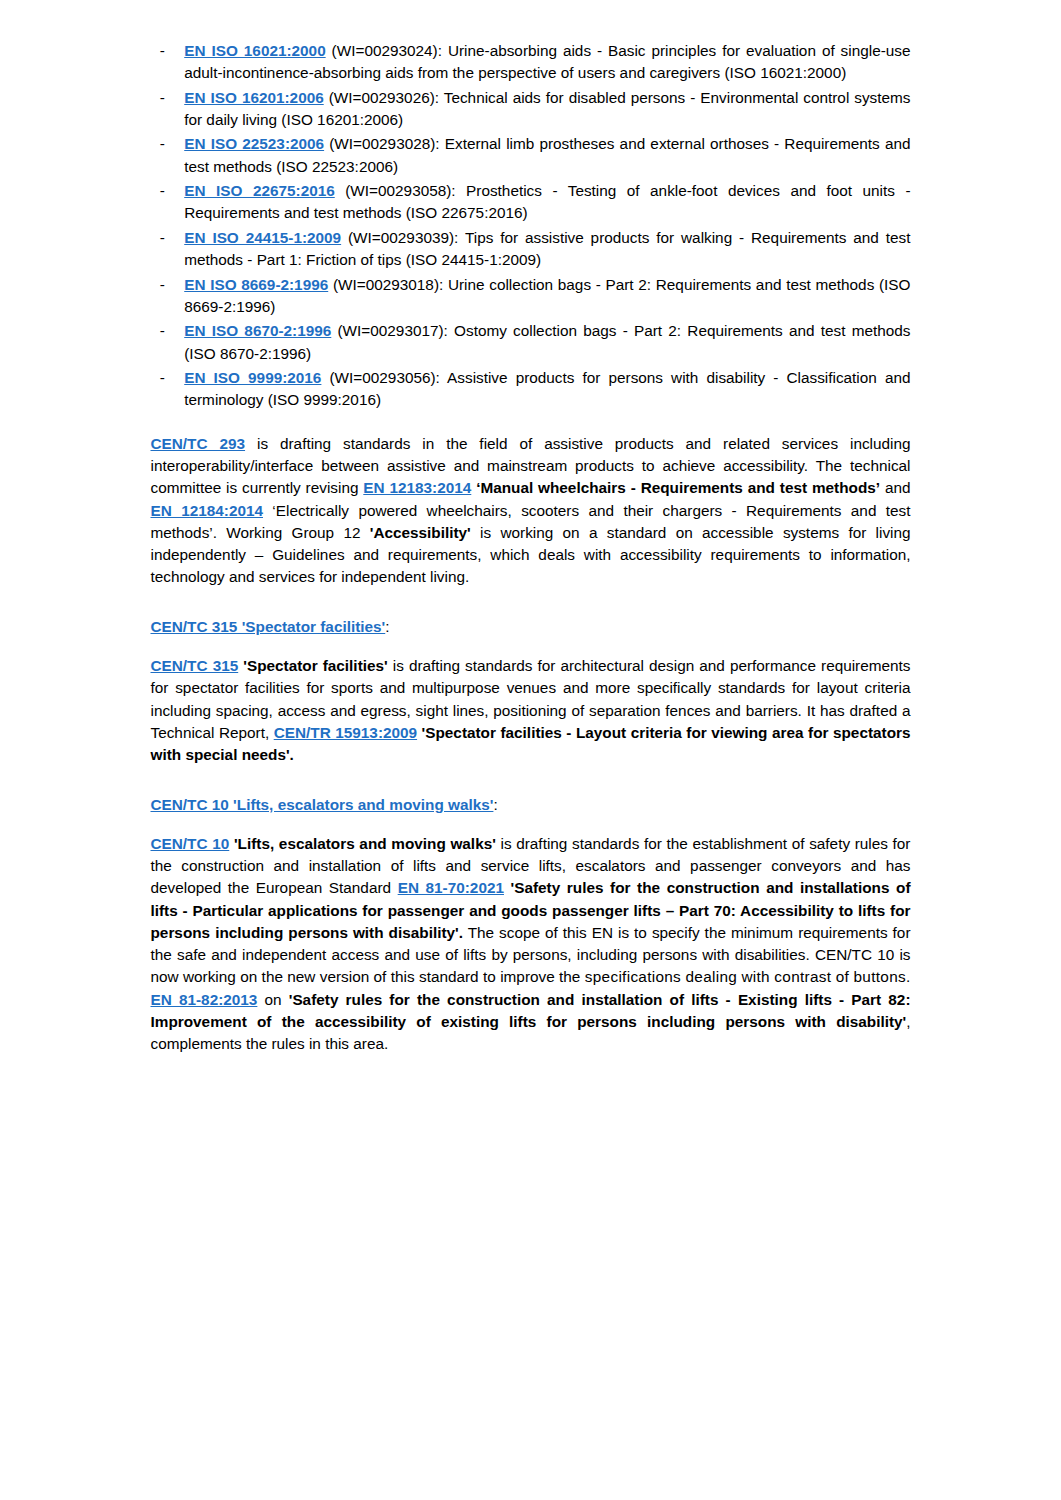EN ISO 16021:2000 (WI=00293024): Urine-absorbing aids - Basic principles for evaluation of single-use adult-incontinence-absorbing aids from the perspective of users and caregivers (ISO 16021:2000)
EN ISO 16201:2006 (WI=00293026): Technical aids for disabled persons - Environmental control systems for daily living (ISO 16201:2006)
EN ISO 22523:2006 (WI=00293028): External limb prostheses and external orthoses - Requirements and test methods (ISO 22523:2006)
EN ISO 22675:2016 (WI=00293058): Prosthetics - Testing of ankle-foot devices and foot units - Requirements and test methods (ISO 22675:2016)
EN ISO 24415-1:2009 (WI=00293039): Tips for assistive products for walking - Requirements and test methods - Part 1: Friction of tips (ISO 24415-1:2009)
EN ISO 8669-2:1996 (WI=00293018): Urine collection bags - Part 2: Requirements and test methods (ISO 8669-2:1996)
EN ISO 8670-2:1996 (WI=00293017): Ostomy collection bags - Part 2: Requirements and test methods (ISO 8670-2:1996)
EN ISO 9999:2016 (WI=00293056): Assistive products for persons with disability - Classification and terminology (ISO 9999:2016)
CEN/TC 293 is drafting standards in the field of assistive products and related services including interoperability/interface between assistive and mainstream products to achieve accessibility. The technical committee is currently revising EN 12183:2014 ‘Manual wheelchairs - Requirements and test methods’ and EN 12184:2014 ‘Electrically powered wheelchairs, scooters and their chargers - Requirements and test methods’. Working Group 12 'Accessibility' is working on a standard on accessible systems for living independently – Guidelines and requirements, which deals with accessibility requirements to information, technology and services for independent living.
CEN/TC 315 'Spectator facilities':
CEN/TC 315 'Spectator facilities' is drafting standards for architectural design and performance requirements for spectator facilities for sports and multipurpose venues and more specifically standards for layout criteria including spacing, access and egress, sight lines, positioning of separation fences and barriers. It has drafted a Technical Report, CEN/TR 15913:2009 'Spectator facilities - Layout criteria for viewing area for spectators with special needs'.
CEN/TC 10 'Lifts, escalators and moving walks':
CEN/TC 10 'Lifts, escalators and moving walks' is drafting standards for the establishment of safety rules for the construction and installation of lifts and service lifts, escalators and passenger conveyors and has developed the European Standard EN 81-70:2021 'Safety rules for the construction and installations of lifts - Particular applications for passenger and goods passenger lifts – Part 70: Accessibility to lifts for persons including persons with disability'. The scope of this EN is to specify the minimum requirements for the safe and independent access and use of lifts by persons, including persons with disabilities. CEN/TC 10 is now working on the new version of this standard to improve the specifications dealing with contrast of buttons. EN 81-82:2013 on 'Safety rules for the construction and installation of lifts - Existing lifts - Part 82: Improvement of the accessibility of existing lifts for persons including persons with disability', complements the rules in this area.